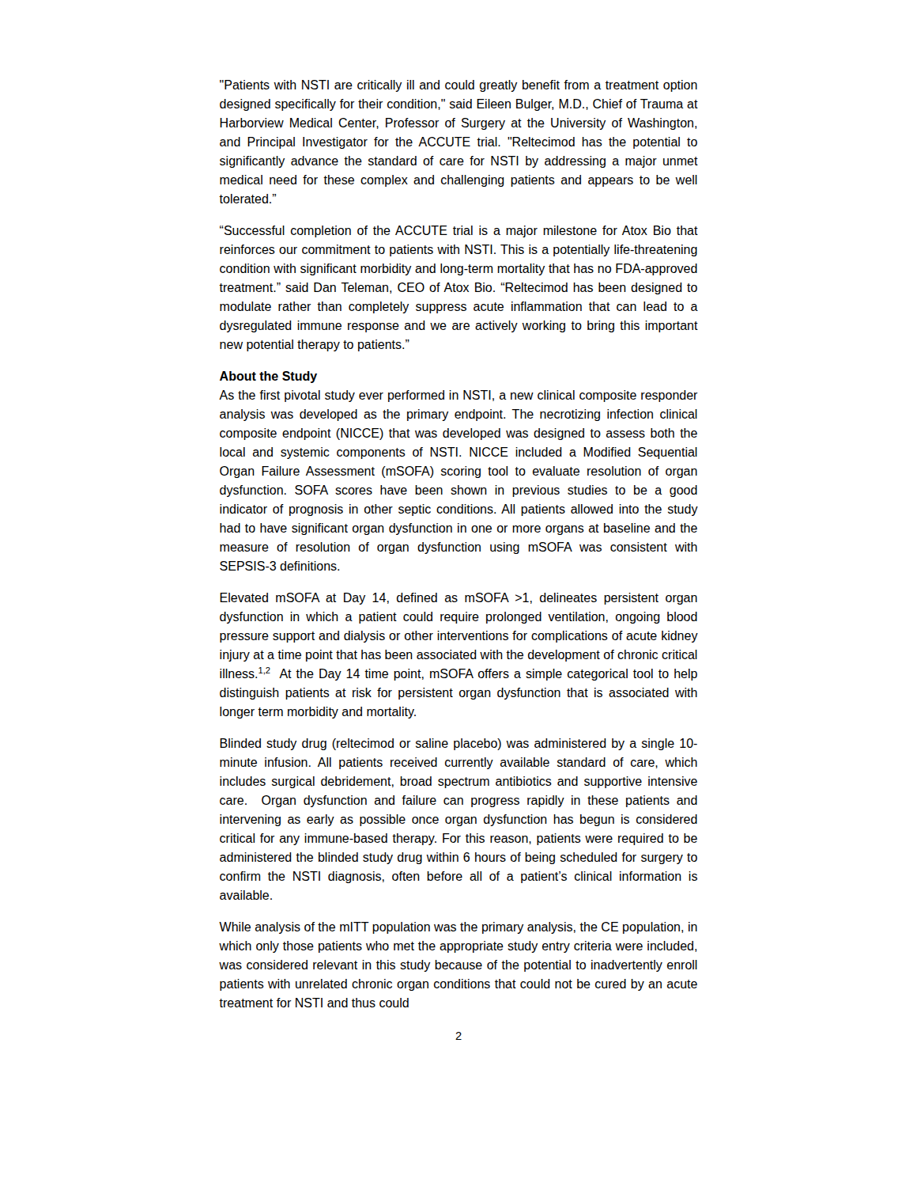"Patients with NSTI are critically ill and could greatly benefit from a treatment option designed specifically for their condition," said Eileen Bulger, M.D., Chief of Trauma at Harborview Medical Center, Professor of Surgery at the University of Washington, and Principal Investigator for the ACCUTE trial. "Reltecimod has the potential to significantly advance the standard of care for NSTI by addressing a major unmet medical need for these complex and challenging patients and appears to be well tolerated.”
“Successful completion of the ACCUTE trial is a major milestone for Atox Bio that reinforces our commitment to patients with NSTI. This is a potentially life-threatening condition with significant morbidity and long-term mortality that has no FDA-approved treatment.” said Dan Teleman, CEO of Atox Bio. “Reltecimod has been designed to modulate rather than completely suppress acute inflammation that can lead to a dysregulated immune response and we are actively working to bring this important new potential therapy to patients.”
About the Study
As the first pivotal study ever performed in NSTI, a new clinical composite responder analysis was developed as the primary endpoint. The necrotizing infection clinical composite endpoint (NICCE) that was developed was designed to assess both the local and systemic components of NSTI. NICCE included a Modified Sequential Organ Failure Assessment (mSOFA) scoring tool to evaluate resolution of organ dysfunction. SOFA scores have been shown in previous studies to be a good indicator of prognosis in other septic conditions. All patients allowed into the study had to have significant organ dysfunction in one or more organs at baseline and the measure of resolution of organ dysfunction using mSOFA was consistent with SEPSIS-3 definitions.
Elevated mSOFA at Day 14, defined as mSOFA >1, delineates persistent organ dysfunction in which a patient could require prolonged ventilation, ongoing blood pressure support and dialysis or other interventions for complications of acute kidney injury at a time point that has been associated with the development of chronic critical illness.1,2 At the Day 14 time point, mSOFA offers a simple categorical tool to help distinguish patients at risk for persistent organ dysfunction that is associated with longer term morbidity and mortality.
Blinded study drug (reltecimod or saline placebo) was administered by a single 10-minute infusion. All patients received currently available standard of care, which includes surgical debridement, broad spectrum antibiotics and supportive intensive care. Organ dysfunction and failure can progress rapidly in these patients and intervening as early as possible once organ dysfunction has begun is considered critical for any immune-based therapy. For this reason, patients were required to be administered the blinded study drug within 6 hours of being scheduled for surgery to confirm the NSTI diagnosis, often before all of a patient’s clinical information is available.
While analysis of the mITT population was the primary analysis, the CE population, in which only those patients who met the appropriate study entry criteria were included, was considered relevant in this study because of the potential to inadvertently enroll patients with unrelated chronic organ conditions that could not be cured by an acute treatment for NSTI and thus could
2